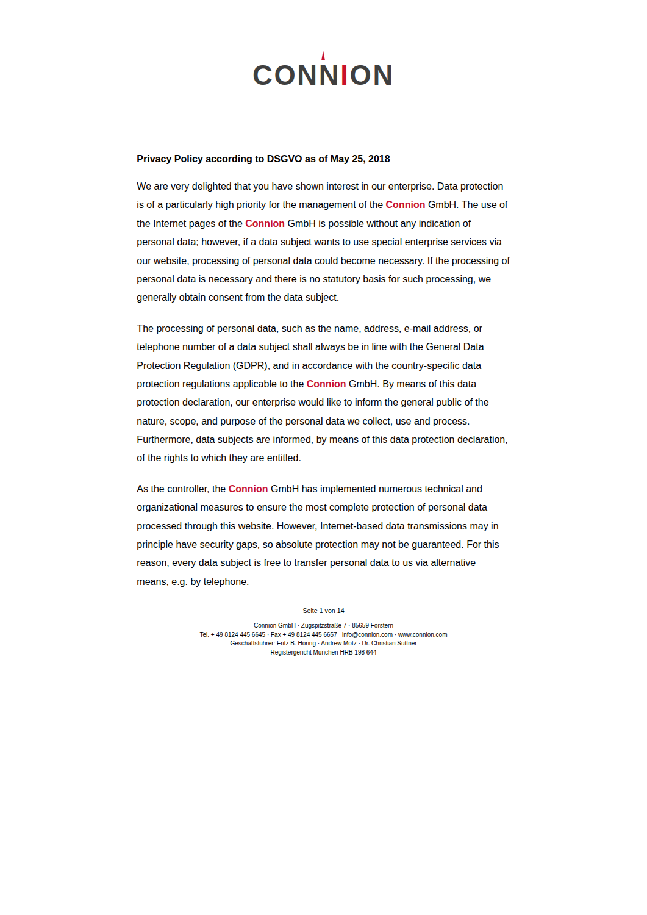CONNION
Privacy Policy according to DSGVO as of May 25, 2018
We are very delighted that you have shown interest in our enterprise. Data protection is of a particularly high priority for the management of the Connion GmbH. The use of the Internet pages of the Connion GmbH is possible without any indication of personal data; however, if a data subject wants to use special enterprise services via our website, processing of personal data could become necessary. If the processing of personal data is necessary and there is no statutory basis for such processing, we generally obtain consent from the data subject.
The processing of personal data, such as the name, address, e-mail address, or telephone number of a data subject shall always be in line with the General Data Protection Regulation (GDPR), and in accordance with the country-specific data protection regulations applicable to the Connion GmbH. By means of this data protection declaration, our enterprise would like to inform the general public of the nature, scope, and purpose of the personal data we collect, use and process. Furthermore, data subjects are informed, by means of this data protection declaration, of the rights to which they are entitled.
As the controller, the Connion GmbH has implemented numerous technical and organizational measures to ensure the most complete protection of personal data processed through this website. However, Internet-based data transmissions may in principle have security gaps, so absolute protection may not be guaranteed. For this reason, every data subject is free to transfer personal data to us via alternative means, e.g. by telephone.
Seite 1 von 14
Connion GmbH · Zugspitzstraße 7 · 85659 Forstern
Tel. + 49 8124 445 6645 · Fax + 49 8124 445 6657 info@connion.com · www.connion.com
Geschäftsführer: Fritz B. Höring · Andrew Motz · Dr. Christian Suttner
Registergericht München HRB 198 644